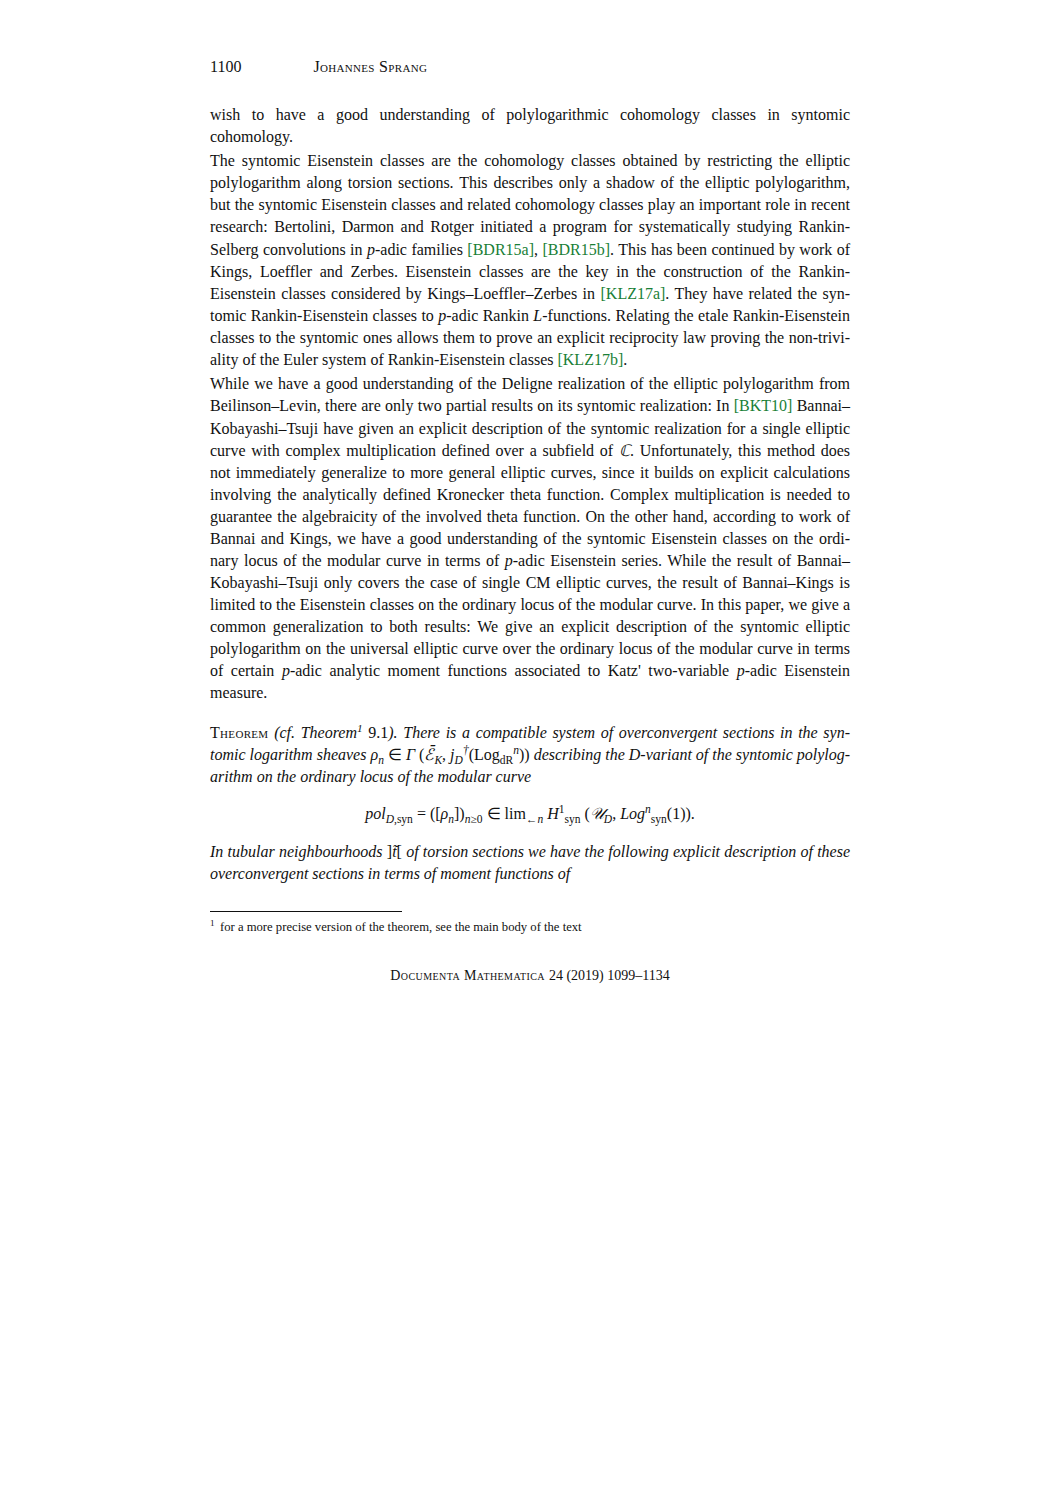1100 Johannes Sprang
wish to have a good understanding of polylogarithmic cohomology classes in syntomic cohomology.
The syntomic Eisenstein classes are the cohomology classes obtained by restricting the elliptic polylogarithm along torsion sections. This describes only a shadow of the elliptic polylogarithm, but the syntomic Eisenstein classes and related cohomology classes play an important role in recent research: Bertolini, Darmon and Rotger initiated a program for systematically studying Rankin-Selberg convolutions in p-adic families [BDR15a], [BDR15b]. This has been continued by work of Kings, Loeffler and Zerbes. Eisenstein classes are the key in the construction of the Rankin-Eisenstein classes considered by Kings–Loeffler–Zerbes in [KLZ17a]. They have related the syntomic Rankin-Eisenstein classes to p-adic Rankin L-functions. Relating the etale Rankin-Eisenstein classes to the syntomic ones allows them to prove an explicit reciprocity law proving the non-triviality of the Euler system of Rankin-Eisenstein classes [KLZ17b].
While we have a good understanding of the Deligne realization of the elliptic polylogarithm from Beilinson–Levin, there are only two partial results on its syntomic realization: In [BKT10] Bannai–Kobayashi–Tsuji have given an explicit description of the syntomic realization for a single elliptic curve with complex multiplication defined over a subfield of ℂ. Unfortunately, this method does not immediately generalize to more general elliptic curves, since it builds on explicit calculations involving the analytically defined Kronecker theta function. Complex multiplication is needed to guarantee the algebraicity of the involved theta function. On the other hand, according to work of Bannai and Kings, we have a good understanding of the syntomic Eisenstein classes on the ordinary locus of the modular curve in terms of p-adic Eisenstein series. While the result of Bannai–Kobayashi–Tsuji only covers the case of single CM elliptic curves, the result of Bannai–Kings is limited to the Eisenstein classes on the ordinary locus of the modular curve. In this paper, we give a common generalization to both results: We give an explicit description of the syntomic elliptic polylogarithm on the universal elliptic curve over the ordinary locus of the modular curve in terms of certain p-adic analytic moment functions associated to Katz' two-variable p-adic Eisenstein measure.
Theorem (cf. Theorem1 9.1). There is a compatible system of overconvergent sections in the syntomic logarithm sheaves ρn ∈ Γ (ℰ̄K, jD†(LogdRn)) describing the D-variant of the syntomic polylogarithm on the ordinary locus of the modular curve
polD,syn = ([ρn])n≥0 ∈ lim←n H1syn (𝒰D, Lognsyn(1)).
In tubular neighbourhoods ] t̃[ of torsion sections we have the following explicit description of these overconvergent sections in terms of moment functions of
1 for a more precise version of the theorem, see the main body of the text
Documenta Mathematica 24 (2019) 1099–1134